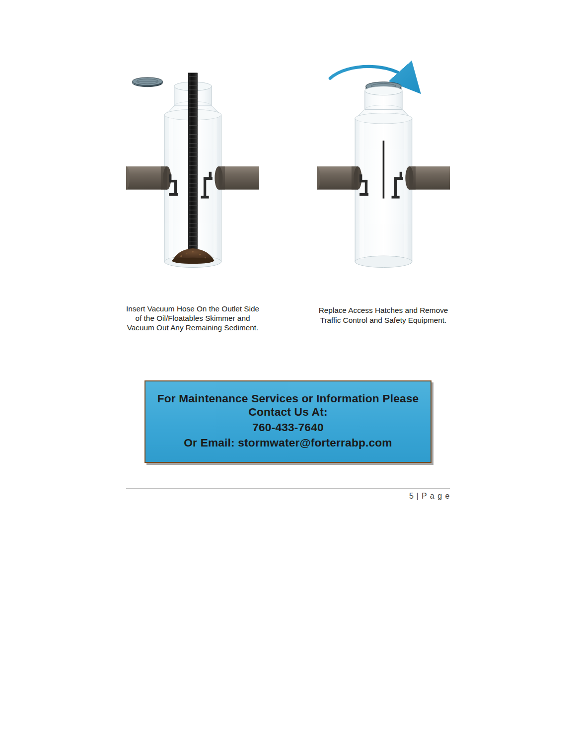Insert Vacuum Hose On the Outlet Side of the Oil/Floatables Skimmer and Vacuum Out Any Remaining Sediment.
Replace Access Hatches and Remove Traffic Control and Safety Equipment.
For Maintenance Services or Information Please Contact Us At:
760-433-7640
Or Email: stormwater@forterrabp.com
5 | P a g e